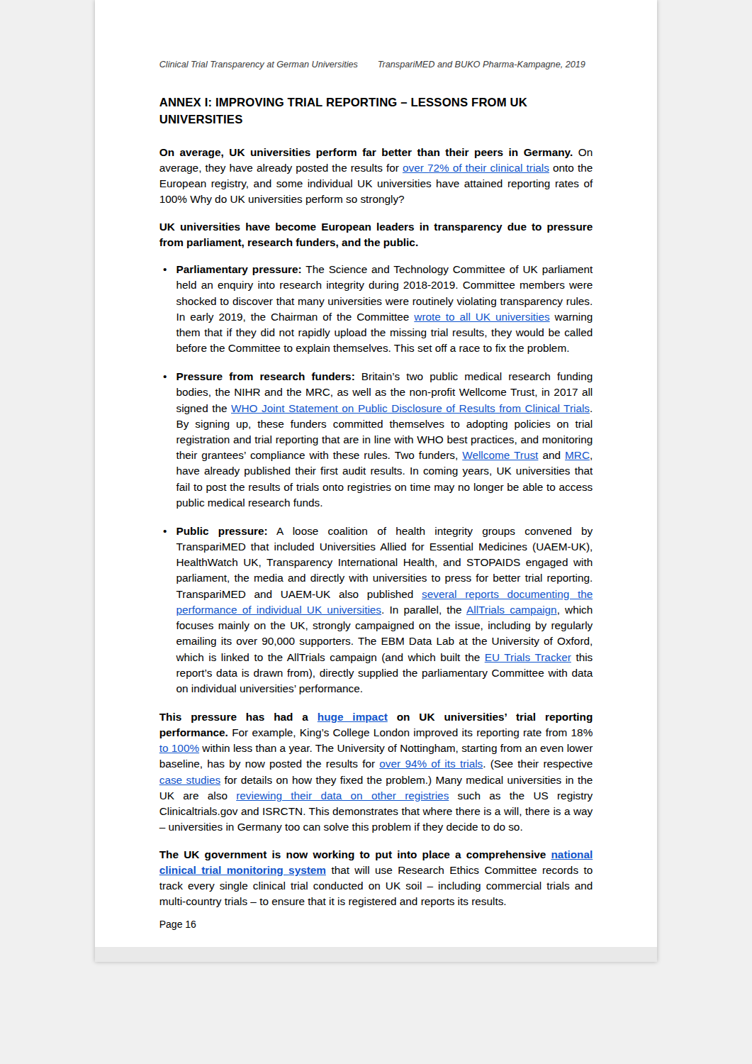Clinical Trial Transparency at German Universities TranspariMED and BUKO Pharma-Kampagne, 2019
ANNEX I: IMPROVING TRIAL REPORTING – LESSONS FROM UK UNIVERSITIES
On average, UK universities perform far better than their peers in Germany. On average, they have already posted the results for over 72% of their clinical trials onto the European registry, and some individual UK universities have attained reporting rates of 100% Why do UK universities perform so strongly?
UK universities have become European leaders in transparency due to pressure from parliament, research funders, and the public.
Parliamentary pressure: The Science and Technology Committee of UK parliament held an enquiry into research integrity during 2018-2019. Committee members were shocked to discover that many universities were routinely violating transparency rules. In early 2019, the Chairman of the Committee wrote to all UK universities warning them that if they did not rapidly upload the missing trial results, they would be called before the Committee to explain themselves. This set off a race to fix the problem.
Pressure from research funders: Britain’s two public medical research funding bodies, the NIHR and the MRC, as well as the non-profit Wellcome Trust, in 2017 all signed the WHO Joint Statement on Public Disclosure of Results from Clinical Trials. By signing up, these funders committed themselves to adopting policies on trial registration and trial reporting that are in line with WHO best practices, and monitoring their grantees’ compliance with these rules. Two funders, Wellcome Trust and MRC, have already published their first audit results. In coming years, UK universities that fail to post the results of trials onto registries on time may no longer be able to access public medical research funds.
Public pressure: A loose coalition of health integrity groups convened by TranspariMED that included Universities Allied for Essential Medicines (UAEM-UK), HealthWatch UK, Transparency International Health, and STOPAIDS engaged with parliament, the media and directly with universities to press for better trial reporting. TranspariMED and UAEM-UK also published several reports documenting the performance of individual UK universities. In parallel, the AllTrials campaign, which focuses mainly on the UK, strongly campaigned on the issue, including by regularly emailing its over 90,000 supporters. The EBM Data Lab at the University of Oxford, which is linked to the AllTrials campaign (and which built the EU Trials Tracker this report’s data is drawn from), directly supplied the parliamentary Committee with data on individual universities’ performance.
This pressure has had a huge impact on UK universities’ trial reporting performance. For example, King’s College London improved its reporting rate from 18% to 100% within less than a year. The University of Nottingham, starting from an even lower baseline, has by now posted the results for over 94% of its trials. (See their respective case studies for details on how they fixed the problem.) Many medical universities in the UK are also reviewing their data on other registries such as the US registry Clinicaltrials.gov and ISRCTN. This demonstrates that where there is a will, there is a way – universities in Germany too can solve this problem if they decide to do so.
The UK government is now working to put into place a comprehensive national clinical trial monitoring system that will use Research Ethics Committee records to track every single clinical trial conducted on UK soil – including commercial trials and multi-country trials – to ensure that it is registered and reports its results.
Page 16